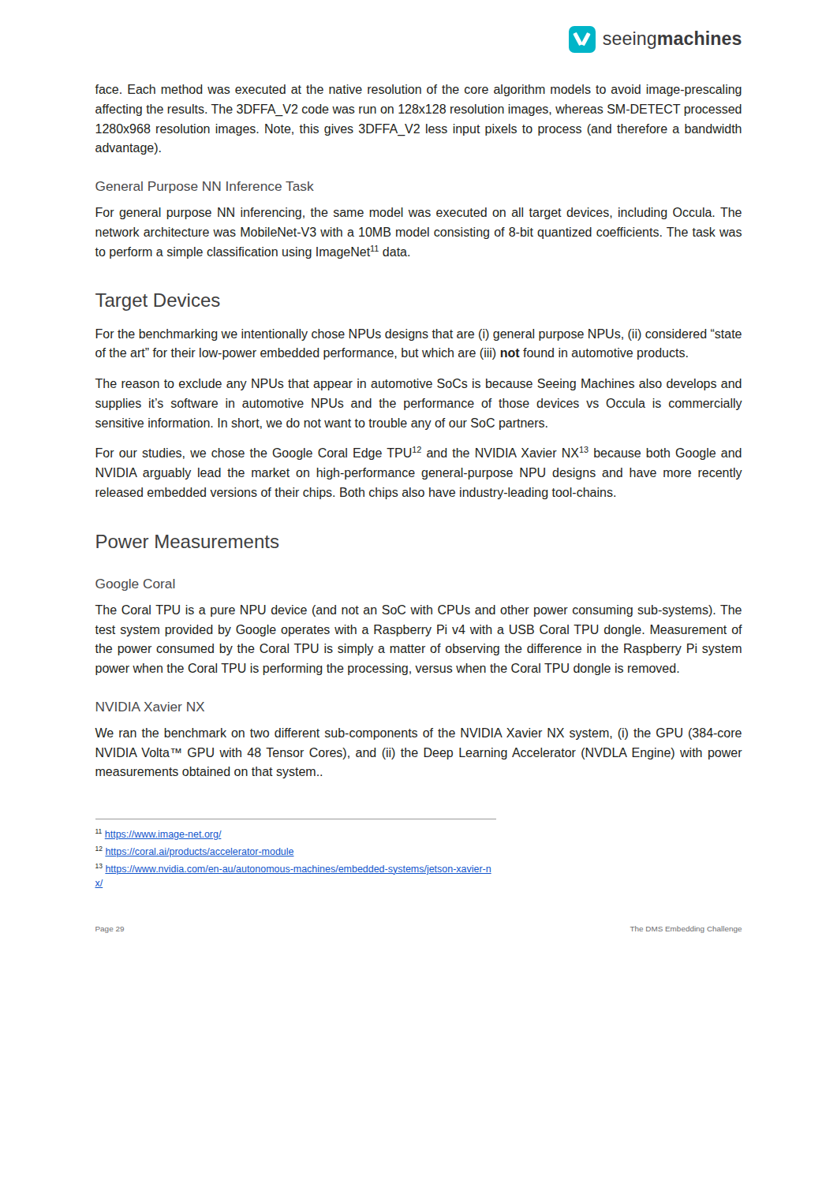seeingmachines
face. Each method was executed at the native resolution of the core algorithm models to avoid image-prescaling affecting the results. The 3DFFA_V2 code was run on 128x128 resolution images, whereas SM-DETECT processed 1280x968 resolution images. Note, this gives 3DFFA_V2 less input pixels to process (and therefore a bandwidth advantage).
General Purpose NN Inference Task
For general purpose NN inferencing, the same model was executed on all target devices, including Occula. The network architecture was MobileNet-V3 with a 10MB model consisting of 8-bit quantized coefficients. The task was to perform a simple classification using ImageNet11 data.
Target Devices
For the benchmarking we intentionally chose NPUs designs that are (i) general purpose NPUs, (ii) considered “state of the art” for their low-power embedded performance, but which are (iii) not found in automotive products.
The reason to exclude any NPUs that appear in automotive SoCs is because Seeing Machines also develops and supplies it’s software in automotive NPUs and the performance of those devices vs Occula is commercially sensitive information. In short, we do not want to trouble any of our SoC partners.
For our studies, we chose the Google Coral Edge TPU12 and the NVIDIA Xavier NX13 because both Google and NVIDIA arguably lead the market on high-performance general-purpose NPU designs and have more recently released embedded versions of their chips. Both chips also have industry-leading tool-chains.
Power Measurements
Google Coral
The Coral TPU is a pure NPU device (and not an SoC with CPUs and other power consuming sub-systems). The test system provided by Google operates with a Raspberry Pi v4 with a USB Coral TPU dongle. Measurement of the power consumed by the Coral TPU is simply a matter of observing the difference in the Raspberry Pi system power when the Coral TPU is performing the processing, versus when the Coral TPU dongle is removed.
NVIDIA Xavier NX
We ran the benchmark on two different sub-components of the NVIDIA Xavier NX system, (i) the GPU (384-core NVIDIA Volta™ GPU with 48 Tensor Cores), and (ii) the Deep Learning Accelerator (NVDLA Engine) with power measurements obtained on that system..
11 https://www.image-net.org/
12 https://coral.ai/products/accelerator-module
13 https://www.nvidia.com/en-au/autonomous-machines/embedded-systems/jetson-xavier-nx/
Page 29 The DMS Embedding Challenge